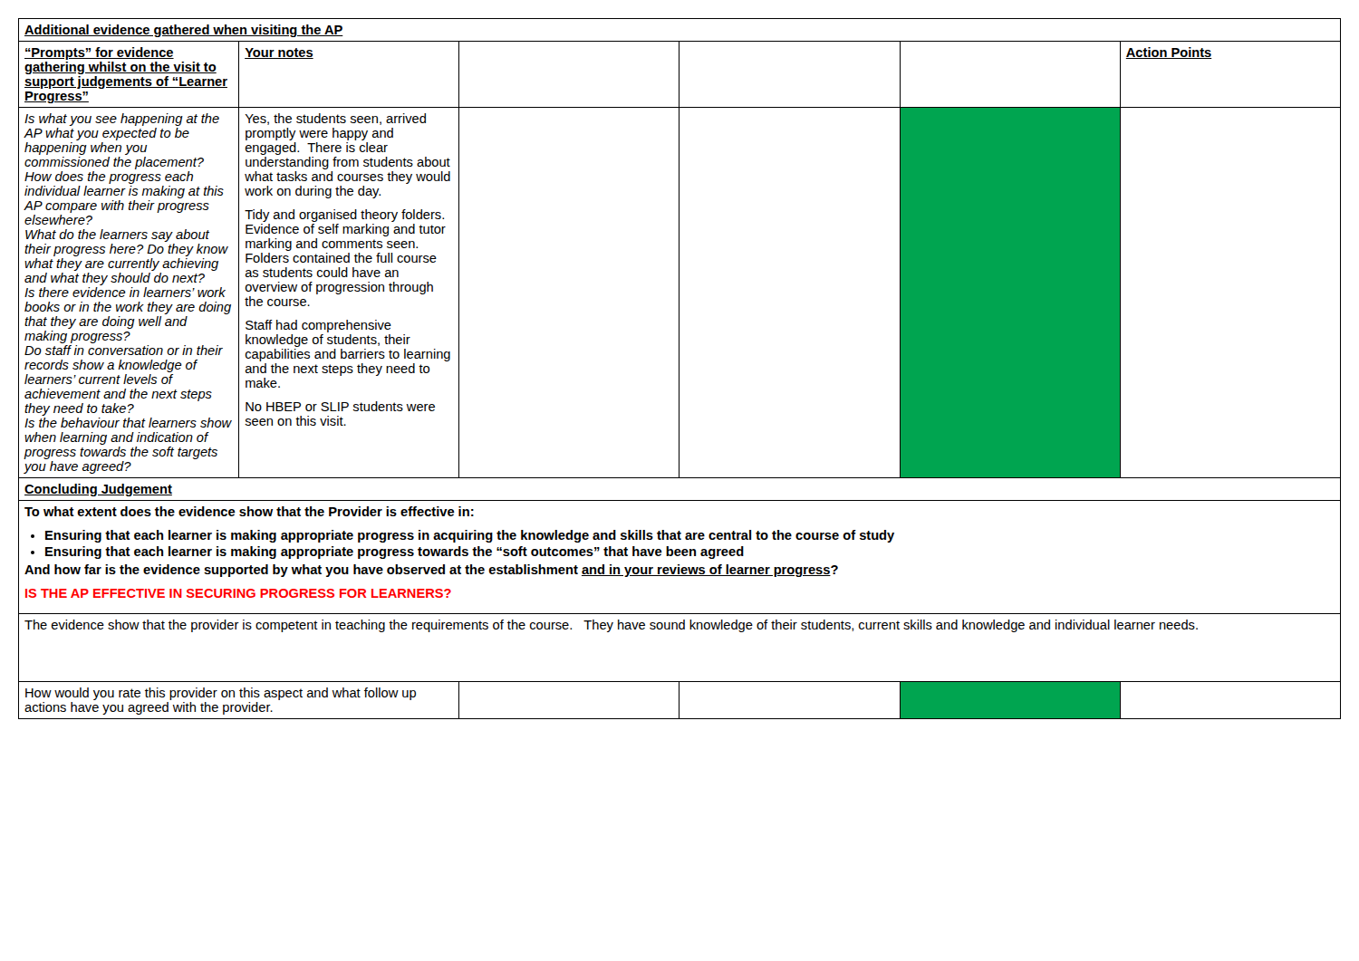| Additional evidence gathered when visiting the AP |
| “Prompts” for evidence gathering whilst on the visit to support judgements of “Learner Progress” | Your notes | | | | Action Points |
| Is what you see happening at the AP what you expected to be happening when you commissioned the placement? How does the progress each individual learner is making at this AP compare with their progress elsewhere? What do the learners say about their progress here? Do they know what they are currently achieving and what they should do next? Is there evidence in learners’ work books or in the work they are doing that they are doing well and making progress? Do staff in conversation or in their records show a knowledge of learners’ current levels of achievement and the next steps they need to take? Is the behaviour that learners show when learning and indication of progress towards the soft targets you have agreed? | Yes, the students seen, arrived promptly were happy and engaged. There is clear understanding from students about what tasks and courses they would work on during the day. Tidy and organised theory folders. Evidence of self marking and tutor marking and comments seen. Folders contained the full course as students could have an overview of progression through the course. Staff had comprehensive knowledge of students, their capabilities and barriers to learning and the next steps they need to make. No HBEP or SLIP students were seen on this visit. | | | | |
| Concluding Judgement |
| To what extent does the evidence show that the Provider is effective in: Ensuring that each learner is making appropriate progress in acquiring the knowledge and skills that are central to the course of study Ensuring that each learner is making appropriate progress towards the “soft outcomes” that have been agreed And how far is the evidence supported by what you have observed at the establishment and in your reviews of learner progress ? IS THE AP EFFECTIVE IN SECURING PROGRESS FOR LEARNERS? |
| The evidence show that the provider is competent in teaching the requirements of the course. They have sound knowledge of their students, current skills and knowledge and individual learner needs. |
| How would you rate this provider on this aspect and what follow up actions have you agreed with the provider. | | | | |